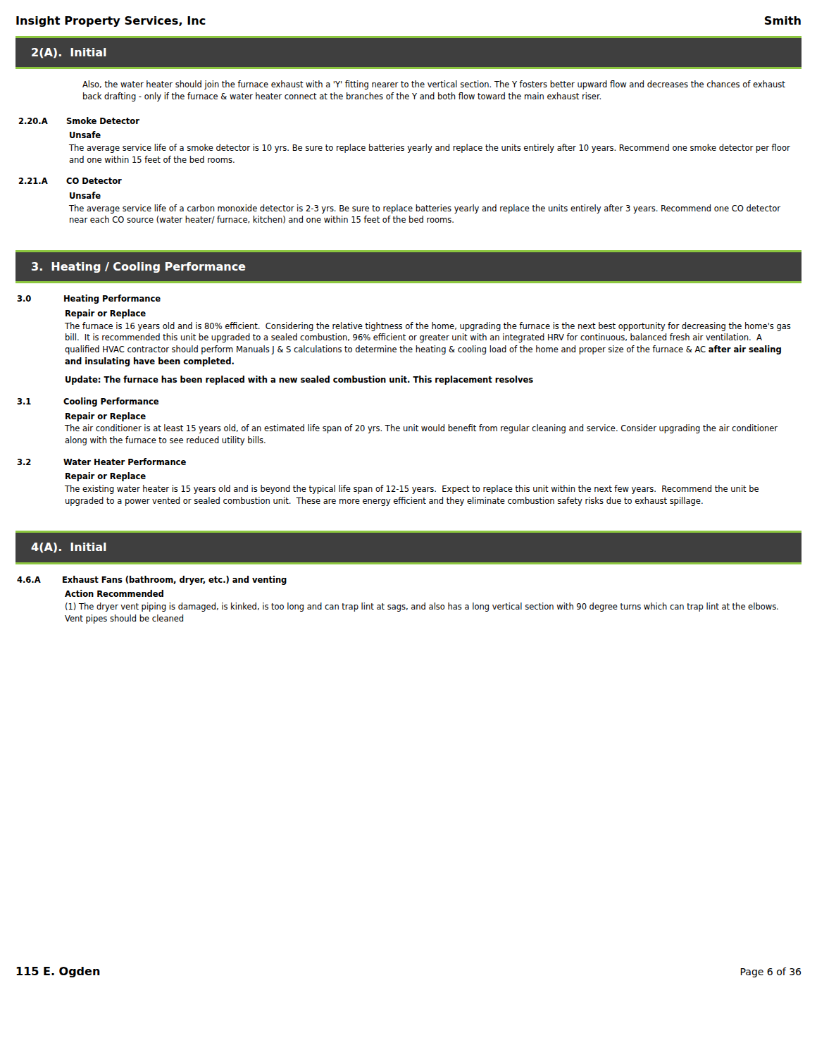Insight Property Services, Inc
Smith
2(A). Initial
Also, the water heater should join the furnace exhaust with a 'Y' fitting nearer to the vertical section. The Y fosters better upward flow and decreases the chances of exhaust back drafting - only if the furnace & water heater connect at the branches of the Y and both flow toward the main exhaust riser.
2.20.A
Smoke Detector
Unsafe
The average service life of a smoke detector is 10 yrs. Be sure to replace batteries yearly and replace the units entirely after 10 years. Recommend one smoke detector per floor and one within 15 feet of the bed rooms.
2.21.A
CO Detector
Unsafe
The average service life of a carbon monoxide detector is 2-3 yrs. Be sure to replace batteries yearly and replace the units entirely after 3 years. Recommend one CO detector near each CO source (water heater/ furnace, kitchen) and one within 15 feet of the bed rooms.
3. Heating / Cooling Performance
3.0
Heating Performance
Repair or Replace
The furnace is 16 years old and is 80% efficient. Considering the relative tightness of the home, upgrading the furnace is the next best opportunity for decreasing the home's gas bill. It is recommended this unit be upgraded to a sealed combustion, 96% efficient or greater unit with an integrated HRV for continuous, balanced fresh air ventilation. A qualified HVAC contractor should perform Manuals J & S calculations to determine the heating & cooling load of the home and proper size of the furnace & AC after air sealing and insulating have been completed.
Update: The furnace has been replaced with a new sealed combustion unit. This replacement resolves
3.1
Cooling Performance
Repair or Replace
The air conditioner is at least 15 years old, of an estimated life span of 20 yrs. The unit would benefit from regular cleaning and service. Consider upgrading the air conditioner along with the furnace to see reduced utility bills.
3.2
Water Heater Performance
Repair or Replace
The existing water heater is 15 years old and is beyond the typical life span of 12-15 years. Expect to replace this unit within the next few years. Recommend the unit be upgraded to a power vented or sealed combustion unit. These are more energy efficient and they eliminate combustion safety risks due to exhaust spillage.
4(A). Initial
4.6.A
Exhaust Fans (bathroom, dryer, etc.) and venting
Action Recommended
(1) The dryer vent piping is damaged, is kinked, is too long and can trap lint at sags, and also has a long vertical section with 90 degree turns which can trap lint at the elbows. Vent pipes should be cleaned
115 E. Ogden
Page 6 of 36